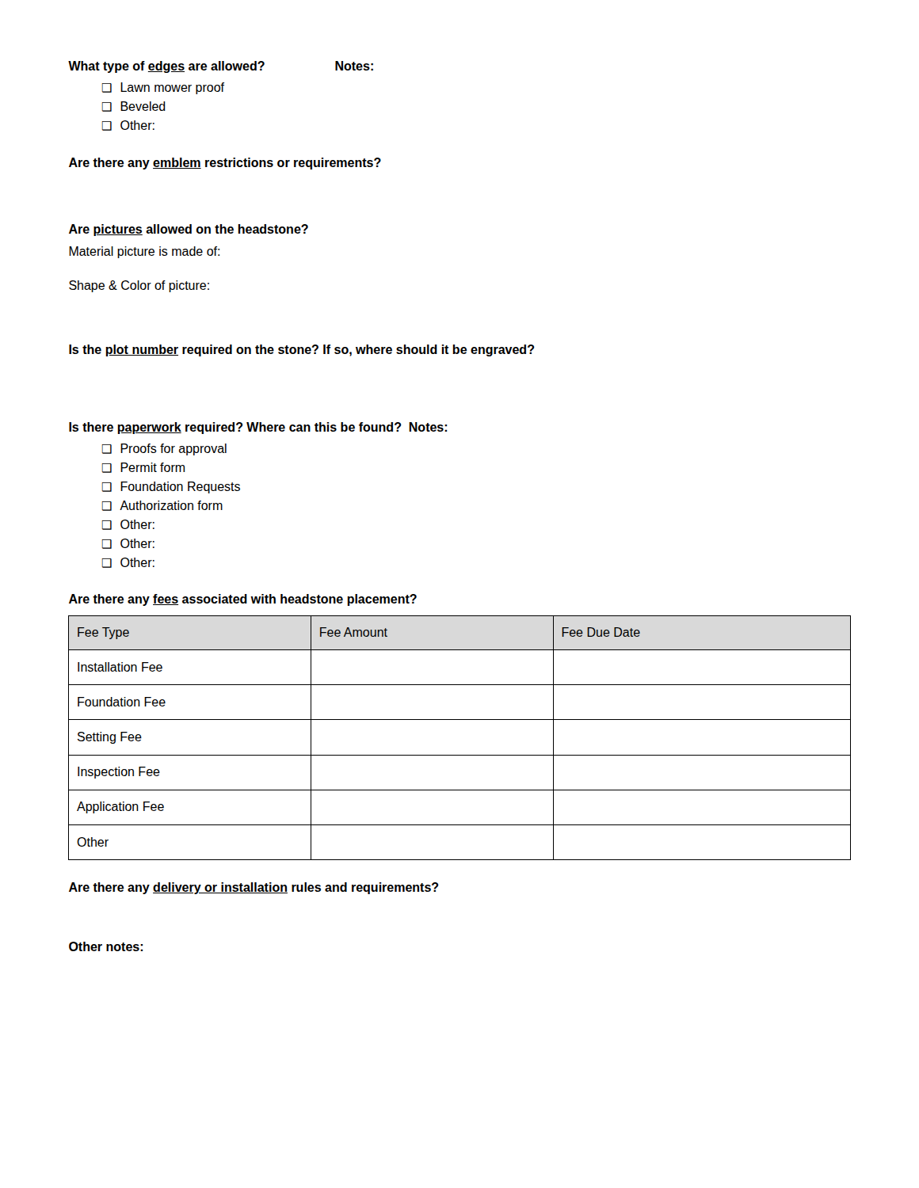What type of edges are allowed?Notes:
Lawn mower proof
Beveled
Other:
Are there any emblem restrictions or requirements?
Are pictures allowed on the headstone?
Material picture is made of:
Shape & Color of picture:
Is the plot number required on the stone? If so, where should it be engraved?
Is there paperwork required? Where can this be found? Notes:
Proofs for approval
Permit form
Foundation Requests
Authorization form
Other:
Other:
Other:
Are there any fees associated with headstone placement?
| Fee Type | Fee Amount | Fee Due Date |
| --- | --- | --- |
| Installation Fee | | |
| Foundation Fee | | |
| Setting Fee | | |
| Inspection Fee | | |
| Application Fee | | |
| Other | | |
Are there any delivery or installation rules and requirements?
Other notes: